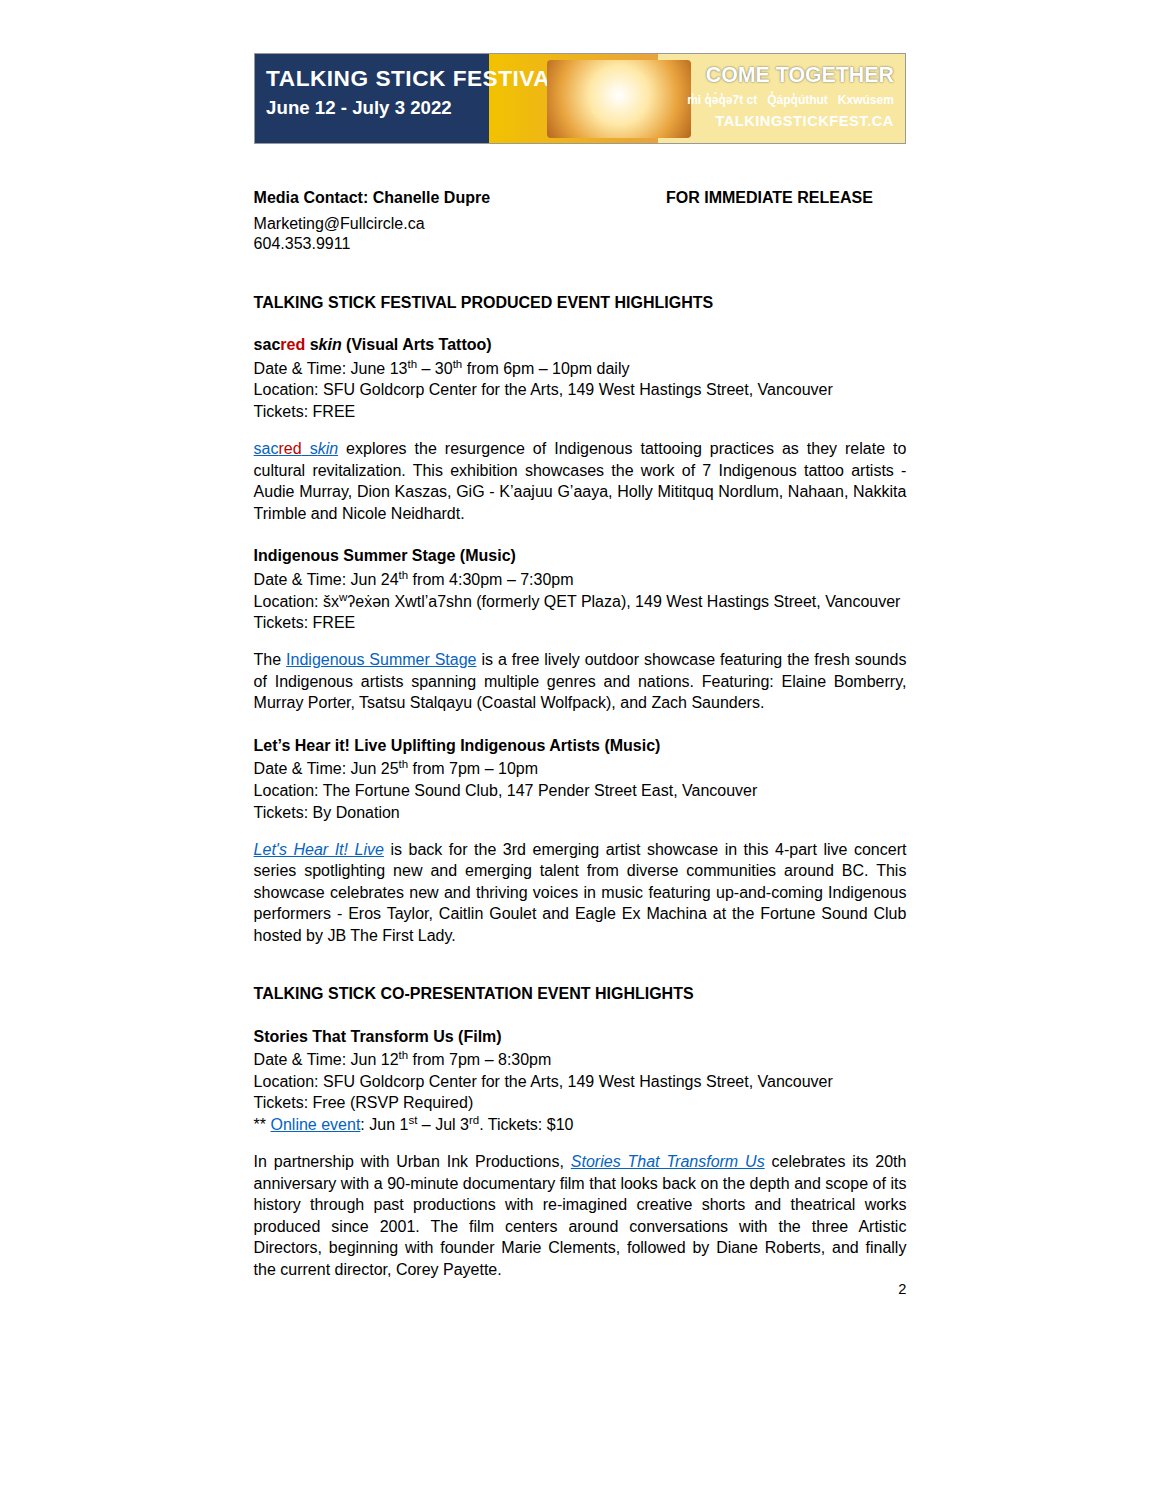TALKING STICK FESTIVAL
June 12 - July 3 2022
COME TOGETHER
m̓i q̓ə́q̓ə7t ct Q̓ápq̓úthut Kxwúsem
TALKINGSTICKFEST.CA
Media Contact: Chanelle Dupre
FOR IMMEDIATE RELEASE
Marketing@Fullcircle.ca
604.353.9911
TALKING STICK FESTIVAL PRODUCED EVENT HIGHLIGHTS
sacred skin (Visual Arts Tattoo)
Date & Time: June 13th – 30th from 6pm – 10pm daily
Location: SFU Goldcorp Center for the Arts, 149 West Hastings Street, Vancouver
Tickets: FREE
sacred skin explores the resurgence of Indigenous tattooing practices as they relate to cultural revitalization. This exhibition showcases the work of 7 Indigenous tattoo artists - Audie Murray, Dion Kaszas, GiG - K’aajuu G’aaya, Holly Mititquq Nordlum, Nahaan, Nakkita Trimble and Nicole Neidhardt.
Indigenous Summer Stage (Music)
Date & Time: Jun 24th from 4:30pm – 7:30pm
Location: šxwʔeẋən Xwtl’a7shn (formerly QET Plaza), 149 West Hastings Street, Vancouver
Tickets: FREE
The Indigenous Summer Stage is a free lively outdoor showcase featuring the fresh sounds of Indigenous artists spanning multiple genres and nations. Featuring: Elaine Bomberry, Murray Porter, Tsatsu Stalqayu (Coastal Wolfpack), and Zach Saunders.
Let’s Hear it! Live Uplifting Indigenous Artists (Music)
Date & Time: Jun 25th from 7pm – 10pm
Location: The Fortune Sound Club, 147 Pender Street East, Vancouver
Tickets: By Donation
Let's Hear It! Live is back for the 3rd emerging artist showcase in this 4-part live concert series spotlighting new and emerging talent from diverse communities around BC. This showcase celebrates new and thriving voices in music featuring up-and-coming Indigenous performers - Eros Taylor, Caitlin Goulet and Eagle Ex Machina at the Fortune Sound Club hosted by JB The First Lady.
TALKING STICK CO-PRESENTATION EVENT HIGHLIGHTS
Stories That Transform Us (Film)
Date & Time: Jun 12th from 7pm – 8:30pm
Location: SFU Goldcorp Center for the Arts, 149 West Hastings Street, Vancouver
Tickets: Free (RSVP Required)
** Online event: Jun 1st – Jul 3rd. Tickets: $10
In partnership with Urban Ink Productions, Stories That Transform Us celebrates its 20th anniversary with a 90-minute documentary film that looks back on the depth and scope of its history through past productions with re-imagined creative shorts and theatrical works produced since 2001. The film centers around conversations with the three Artistic Directors, beginning with founder Marie Clements, followed by Diane Roberts, and finally the current director, Corey Payette.
2